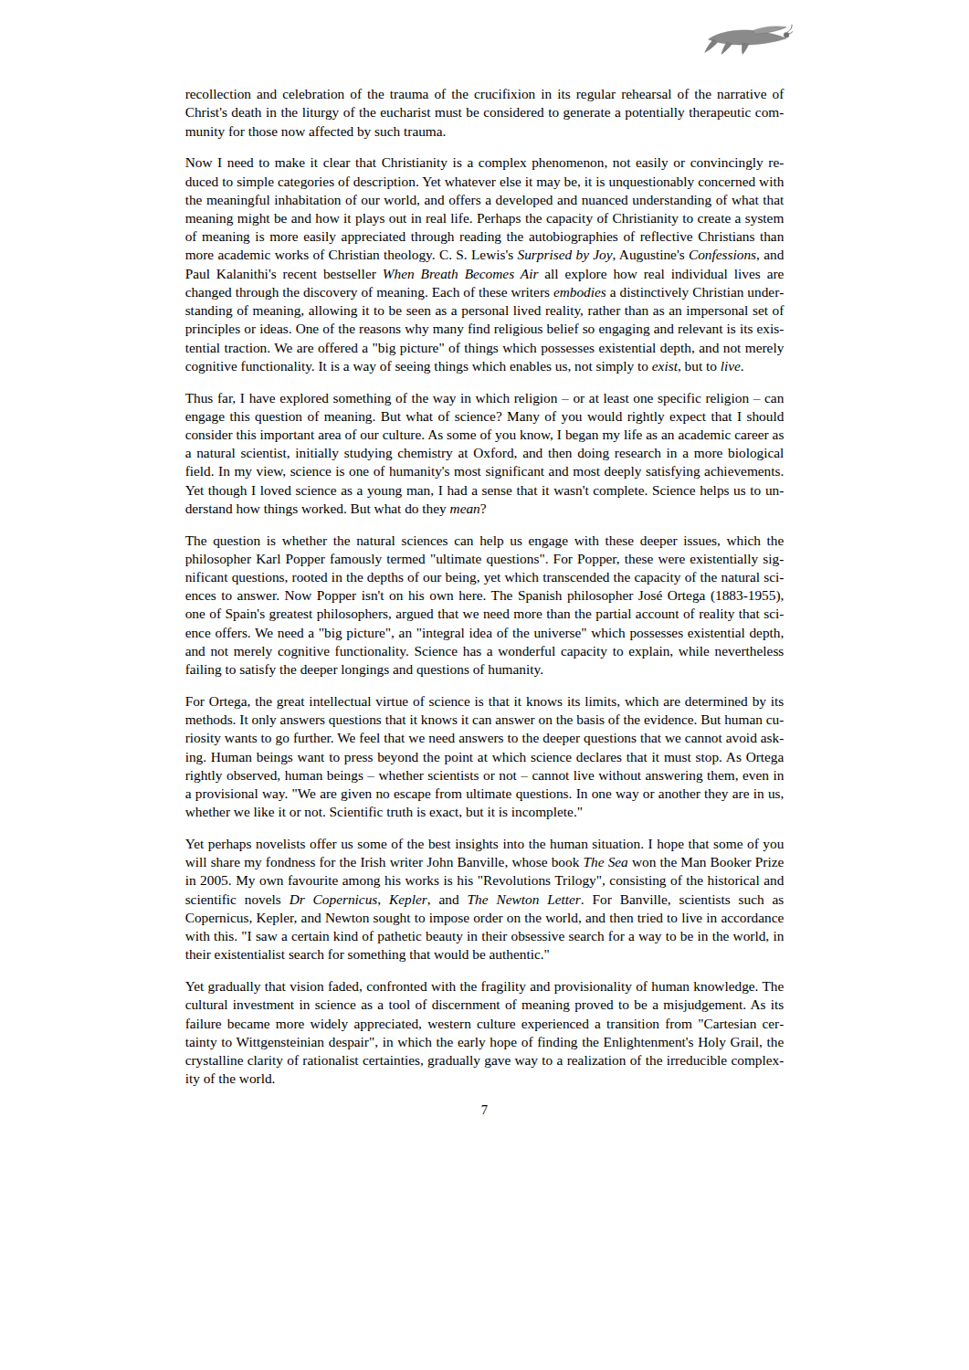recollection and celebration of the trauma of the crucifixion in its regular rehearsal of the narrative of Christ's death in the liturgy of the eucharist must be considered to generate a potentially therapeutic community for those now affected by such trauma.
Now I need to make it clear that Christianity is a complex phenomenon, not easily or convincingly reduced to simple categories of description. Yet whatever else it may be, it is unquestionably concerned with the meaningful inhabitation of our world, and offers a developed and nuanced understanding of what that meaning might be and how it plays out in real life. Perhaps the capacity of Christianity to create a system of meaning is more easily appreciated through reading the autobiographies of reflective Christians than more academic works of Christian theology. C. S. Lewis's Surprised by Joy, Augustine's Confessions, and Paul Kalanithi's recent bestseller When Breath Becomes Air all explore how real individual lives are changed through the discovery of meaning. Each of these writers embodies a distinctively Christian understanding of meaning, allowing it to be seen as a personal lived reality, rather than as an impersonal set of principles or ideas. One of the reasons why many find religious belief so engaging and relevant is its existential traction. We are offered a "big picture" of things which possesses existential depth, and not merely cognitive functionality. It is a way of seeing things which enables us, not simply to exist, but to live.
Thus far, I have explored something of the way in which religion – or at least one specific religion – can engage this question of meaning. But what of science? Many of you would rightly expect that I should consider this important area of our culture. As some of you know, I began my life as an academic career as a natural scientist, initially studying chemistry at Oxford, and then doing research in a more biological field. In my view, science is one of humanity's most significant and most deeply satisfying achievements. Yet though I loved science as a young man, I had a sense that it wasn't complete. Science helps us to understand how things worked. But what do they mean?
The question is whether the natural sciences can help us engage with these deeper issues, which the philosopher Karl Popper famously termed "ultimate questions". For Popper, these were existentially significant questions, rooted in the depths of our being, yet which transcended the capacity of the natural sciences to answer. Now Popper isn't on his own here. The Spanish philosopher José Ortega (1883-1955), one of Spain's greatest philosophers, argued that we need more than the partial account of reality that science offers. We need a "big picture", an "integral idea of the universe" which possesses existential depth, and not merely cognitive functionality. Science has a wonderful capacity to explain, while nevertheless failing to satisfy the deeper longings and questions of humanity.
For Ortega, the great intellectual virtue of science is that it knows its limits, which are determined by its methods. It only answers questions that it knows it can answer on the basis of the evidence. But human curiosity wants to go further. We feel that we need answers to the deeper questions that we cannot avoid asking. Human beings want to press beyond the point at which science declares that it must stop. As Ortega rightly observed, human beings – whether scientists or not – cannot live without answering them, even in a provisional way. "We are given no escape from ultimate questions. In one way or another they are in us, whether we like it or not. Scientific truth is exact, but it is incomplete."
Yet perhaps novelists offer us some of the best insights into the human situation. I hope that some of you will share my fondness for the Irish writer John Banville, whose book The Sea won the Man Booker Prize in 2005. My own favourite among his works is his "Revolutions Trilogy", consisting of the historical and scientific novels Dr Copernicus, Kepler, and The Newton Letter. For Banville, scientists such as Copernicus, Kepler, and Newton sought to impose order on the world, and then tried to live in accordance with this. "I saw a certain kind of pathetic beauty in their obsessive search for a way to be in the world, in their existentialist search for something that would be authentic."
Yet gradually that vision faded, confronted with the fragility and provisionality of human knowledge. The cultural investment in science as a tool of discernment of meaning proved to be a misjudgement. As its failure became more widely appreciated, western culture experienced a transition from "Cartesian certainty to Wittgensteinian despair", in which the early hope of finding the Enlightenment's Holy Grail, the crystalline clarity of rationalist certainties, gradually gave way to a realization of the irreducible complexity of the world.
7